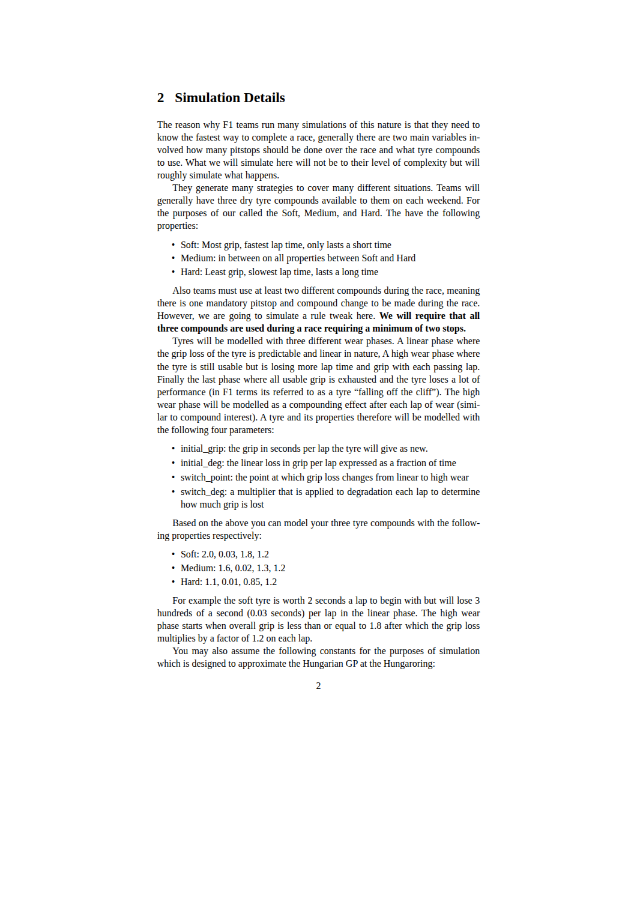2 Simulation Details
The reason why F1 teams run many simulations of this nature is that they need to know the fastest way to complete a race, generally there are two main variables involved how many pitstops should be done over the race and what tyre compounds to use. What we will simulate here will not be to their level of complexity but will roughly simulate what happens.
They generate many strategies to cover many different situations. Teams will generally have three dry tyre compounds available to them on each weekend. For the purposes of our called the Soft, Medium, and Hard. The have the following properties:
Soft: Most grip, fastest lap time, only lasts a short time
Medium: in between on all properties between Soft and Hard
Hard: Least grip, slowest lap time, lasts a long time
Also teams must use at least two different compounds during the race, meaning there is one mandatory pitstop and compound change to be made during the race. However, we are going to simulate a rule tweak here. We will require that all three compounds are used during a race requiring a minimum of two stops.
Tyres will be modelled with three different wear phases. A linear phase where the grip loss of the tyre is predictable and linear in nature, A high wear phase where the tyre is still usable but is losing more lap time and grip with each passing lap. Finally the last phase where all usable grip is exhausted and the tyre loses a lot of performance (in F1 terms its referred to as a tyre “falling off the cliff”). The high wear phase will be modelled as a compounding effect after each lap of wear (similar to compound interest). A tyre and its properties therefore will be modelled with the following four parameters:
initial_grip: the grip in seconds per lap the tyre will give as new.
initial_deg: the linear loss in grip per lap expressed as a fraction of time
switch_point: the point at which grip loss changes from linear to high wear
switch_deg: a multiplier that is applied to degradation each lap to determine how much grip is lost
Based on the above you can model your three tyre compounds with the following properties respectively:
Soft: 2.0, 0.03, 1.8, 1.2
Medium: 1.6, 0.02, 1.3, 1.2
Hard: 1.1, 0.01, 0.85, 1.2
For example the soft tyre is worth 2 seconds a lap to begin with but will lose 3 hundreds of a second (0.03 seconds) per lap in the linear phase. The high wear phase starts when overall grip is less than or equal to 1.8 after which the grip loss multiplies by a factor of 1.2 on each lap.
You may also assume the following constants for the purposes of simulation which is designed to approximate the Hungarian GP at the Hungaroring:
2